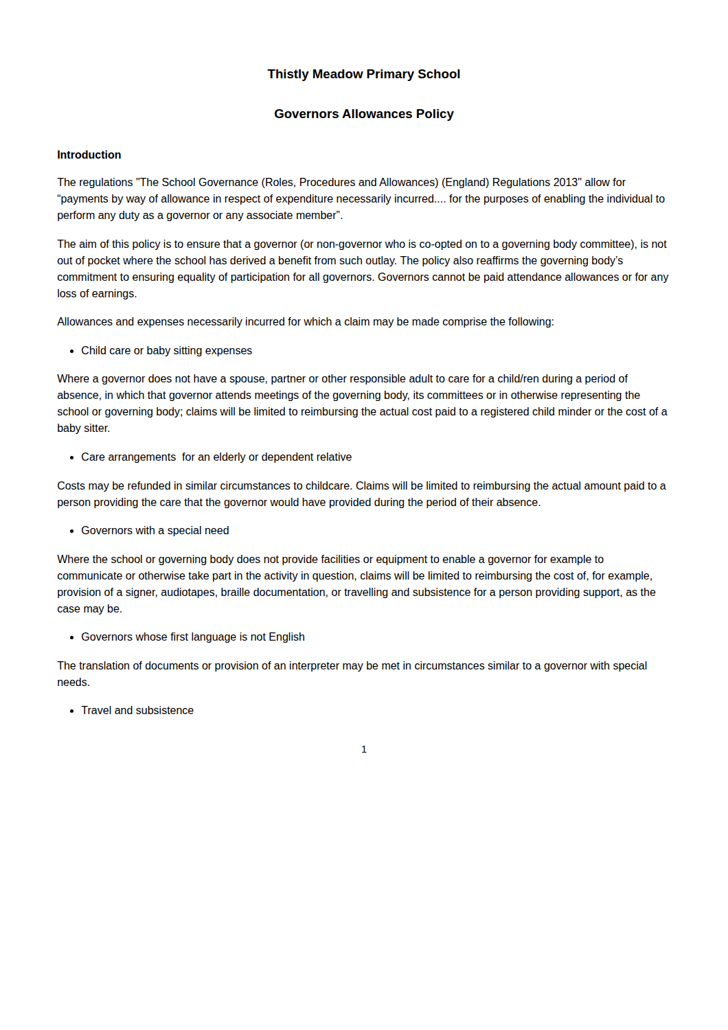Thistly Meadow Primary School
Governors Allowances Policy
Introduction
The regulations "The School Governance (Roles, Procedures and Allowances) (England) Regulations 2013" allow for “payments by way of allowance in respect of expenditure necessarily incurred.... for the purposes of enabling the individual to perform any duty as a governor or any associate member”.
The aim of this policy is to ensure that a governor (or non-governor who is co-opted on to a governing body committee), is not out of pocket where the school has derived a benefit from such outlay. The policy also reaffirms the governing body’s commitment to ensuring equality of participation for all governors. Governors cannot be paid attendance allowances or for any loss of earnings.
Allowances and expenses necessarily incurred for which a claim may be made comprise the following:
Child care or baby sitting expenses
Where a governor does not have a spouse, partner or other responsible adult to care for a child/ren during a period of absence, in which that governor attends meetings of the governing body, its committees or in otherwise representing the school or governing body; claims will be limited to reimbursing the actual cost paid to a registered child minder or the cost of a baby sitter.
Care arrangements for an elderly or dependent relative
Costs may be refunded in similar circumstances to childcare. Claims will be limited to reimbursing the actual amount paid to a person providing the care that the governor would have provided during the period of their absence.
Governors with a special need
Where the school or governing body does not provide facilities or equipment to enable a governor for example to communicate or otherwise take part in the activity in question, claims will be limited to reimbursing the cost of, for example, provision of a signer, audiotapes, braille documentation, or travelling and subsistence for a person providing support, as the case may be.
Governors whose first language is not English
The translation of documents or provision of an interpreter may be met in circumstances similar to a governor with special needs.
Travel and subsistence
1